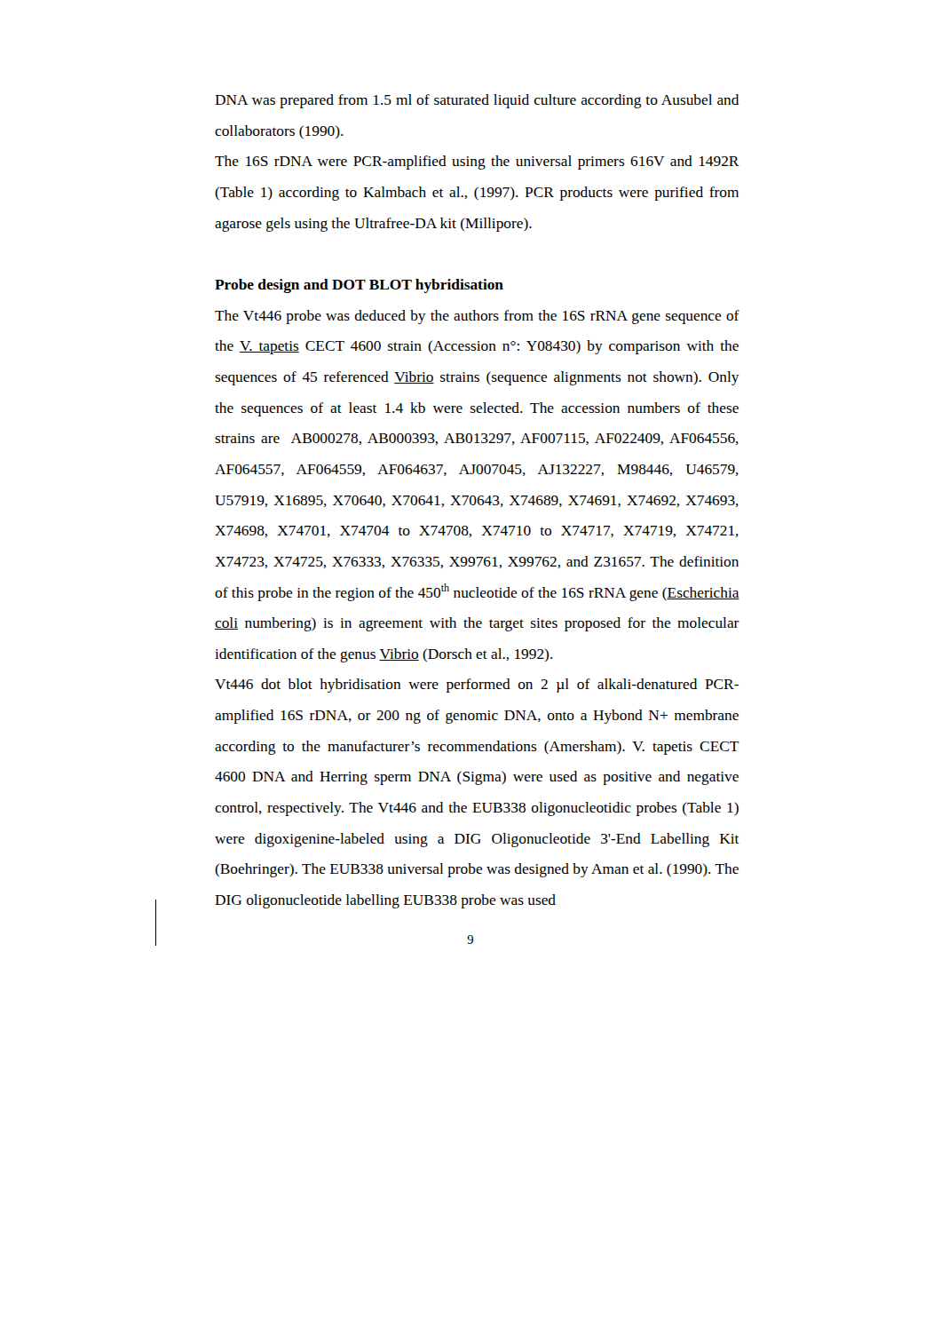DNA was prepared from 1.5 ml of saturated liquid culture according to Ausubel and collaborators (1990).
The 16S rDNA were PCR-amplified using the universal primers 616V and 1492R (Table 1) according to Kalmbach et al., (1997). PCR products were purified from agarose gels using the Ultrafree-DA kit (Millipore).
Probe design and DOT BLOT hybridisation
The Vt446 probe was deduced by the authors from the 16S rRNA gene sequence of the V. tapetis CECT 4600 strain (Accession n°: Y08430) by comparison with the sequences of 45 referenced Vibrio strains (sequence alignments not shown). Only the sequences of at least 1.4 kb were selected. The accession numbers of these strains are AB000278, AB000393, AB013297, AF007115, AF022409, AF064556, AF064557, AF064559, AF064637, AJ007045, AJ132227, M98446, U46579, U57919, X16895, X70640, X70641, X70643, X74689, X74691, X74692, X74693, X74698, X74701, X74704 to X74708, X74710 to X74717, X74719, X74721, X74723, X74725, X76333, X76335, X99761, X99762, and Z31657. The definition of this probe in the region of the 450th nucleotide of the 16S rRNA gene (Escherichia coli numbering) is in agreement with the target sites proposed for the molecular identification of the genus Vibrio (Dorsch et al., 1992).
Vt446 dot blot hybridisation were performed on 2 µl of alkali-denatured PCR-amplified 16S rDNA, or 200 ng of genomic DNA, onto a Hybond N+ membrane according to the manufacturer’s recommendations (Amersham). V. tapetis CECT 4600 DNA and Herring sperm DNA (Sigma) were used as positive and negative control, respectively. The Vt446 and the EUB338 oligonucleotidic probes (Table 1) were digoxigenine-labeled using a DIG Oligonucleotide 3'-End Labelling Kit (Boehringer). The EUB338 universal probe was designed by Aman et al. (1990). The DIG oligonucleotide labelling EUB338 probe was used
9